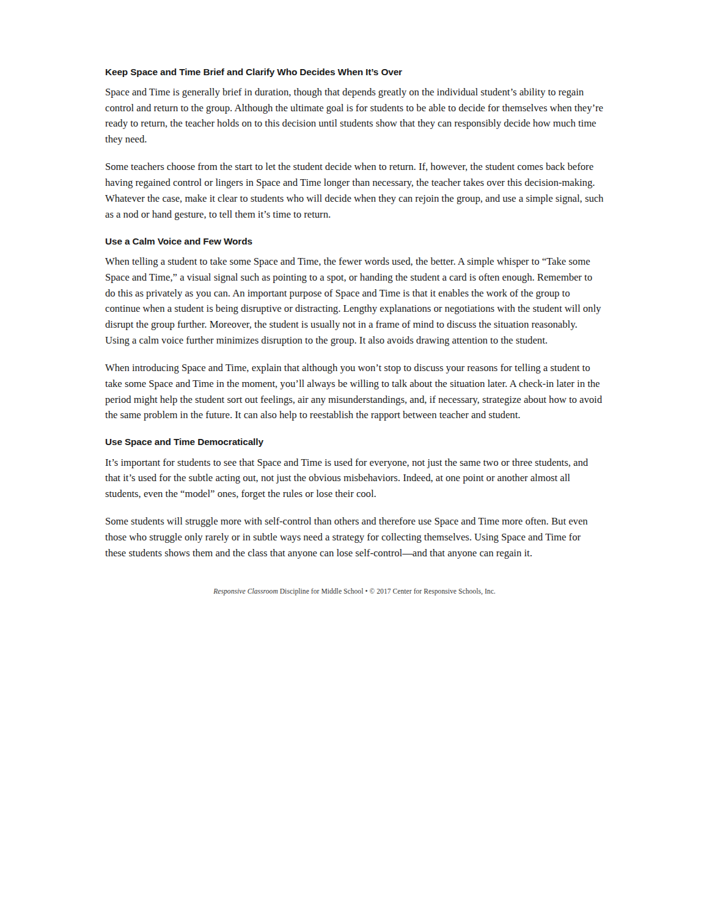Keep Space and Time Brief and Clarify Who Decides When It’s Over
Space and Time is generally brief in duration, though that depends greatly on the individual student’s ability to regain control and return to the group. Although the ultimate goal is for students to be able to decide for themselves when they’re ready to return, the teacher holds on to this decision until students show that they can responsibly decide how much time they need.
Some teachers choose from the start to let the student decide when to return. If, however, the student comes back before having regained control or lingers in Space and Time longer than necessary, the teacher takes over this decision-making. Whatever the case, make it clear to students who will decide when they can rejoin the group, and use a simple signal, such as a nod or hand gesture, to tell them it’s time to return.
Use a Calm Voice and Few Words
When telling a student to take some Space and Time, the fewer words used, the better. A simple whisper to “Take some Space and Time,” a visual signal such as pointing to a spot, or handing the student a card is often enough. Remember to do this as privately as you can. An important purpose of Space and Time is that it enables the work of the group to continue when a student is being disruptive or distracting. Lengthy explanations or negotiations with the student will only disrupt the group further. Moreover, the student is usually not in a frame of mind to discuss the situation reasonably. Using a calm voice further minimizes disruption to the group. It also avoids drawing attention to the student.
When introducing Space and Time, explain that although you won’t stop to discuss your reasons for telling a student to take some Space and Time in the moment, you’ll always be willing to talk about the situation later. A check-in later in the period might help the student sort out feelings, air any misunderstandings, and, if necessary, strategize about how to avoid the same problem in the future. It can also help to reestablish the rapport between teacher and student.
Use Space and Time Democratically
It’s important for students to see that Space and Time is used for everyone, not just the same two or three students, and that it’s used for the subtle acting out, not just the obvious misbehaviors. Indeed, at one point or another almost all students, even the “model” ones, forget the rules or lose their cool.
Some students will struggle more with self-control than others and therefore use Space and Time more often. But even those who struggle only rarely or in subtle ways need a strategy for collecting themselves. Using Space and Time for these students shows them and the class that anyone can lose self-control—and that anyone can regain it.
Responsive Classroom Discipline for Middle School • © 2017 Center for Responsive Schools, Inc.